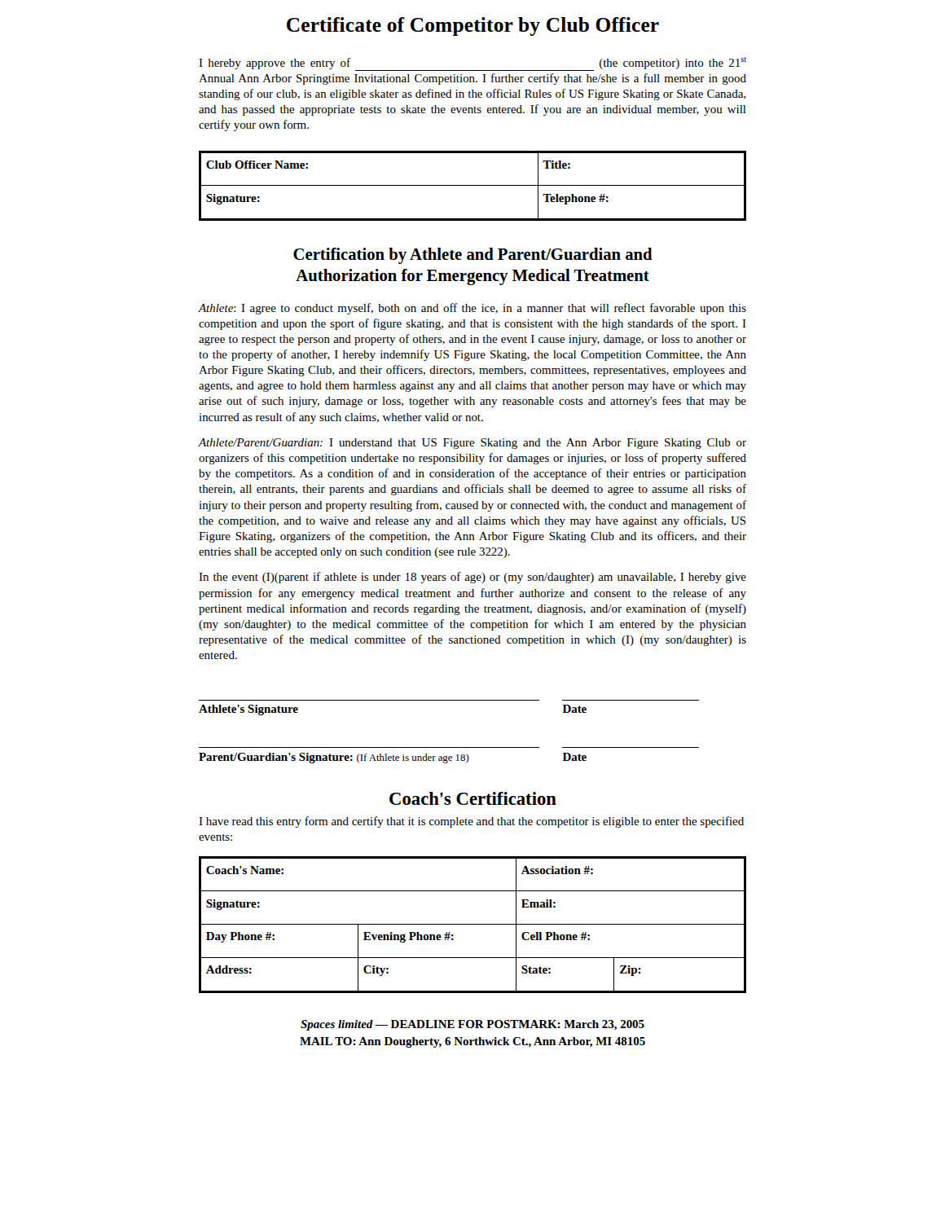Certificate of Competitor by Club Officer
I hereby approve the entry of (the competitor) into the 21st Annual Ann Arbor Springtime Invitational Competition. I further certify that he/she is a full member in good standing of our club, is an eligible skater as defined in the official Rules of US Figure Skating or Skate Canada, and has passed the appropriate tests to skate the events entered. If you are an individual member, you will certify your own form.
| Club Officer Name: | Title: |
| Signature: | Telephone #: |
Certification by Athlete and Parent/Guardian and
Authorization for Emergency Medical Treatment
Athlete: I agree to conduct myself, both on and off the ice, in a manner that will reflect favorable upon this competition and upon the sport of figure skating, and that is consistent with the high standards of the sport. I agree to respect the person and property of others, and in the event I cause injury, damage, or loss to another or to the property of another, I hereby indemnify US Figure Skating, the local Competition Committee, the Ann Arbor Figure Skating Club, and their officers, directors, members, committees, representatives, employees and agents, and agree to hold them harmless against any and all claims that another person may have or which may arise out of such injury, damage or loss, together with any reasonable costs and attorney's fees that may be incurred as result of any such claims, whether valid or not.
Athlete/Parent/Guardian: I understand that US Figure Skating and the Ann Arbor Figure Skating Club or organizers of this competition undertake no responsibility for damages or injuries, or loss of property suffered by the competitors. As a condition of and in consideration of the acceptance of their entries or participation therein, all entrants, their parents and guardians and officials shall be deemed to agree to assume all risks of injury to their person and property resulting from, caused by or connected with, the conduct and management of the competition, and to waive and release any and all claims which they may have against any officials, US Figure Skating, organizers of the competition, the Ann Arbor Figure Skating Club and its officers, and their entries shall be accepted only on such condition (see rule 3222).
In the event (I)(parent if athlete is under 18 years of age) or (my son/daughter) am unavailable, I hereby give permission for any emergency medical treatment and further authorize and consent to the release of any pertinent medical information and records regarding the treatment, diagnosis, and/or examination of (myself) (my son/daughter) to the medical committee of the competition for which I am entered by the physician representative of the medical committee of the sanctioned competition in which (I) (my son/daughter) is entered.
Athlete's Signature
Date
Parent/Guardian's Signature: (If Athlete is under age 18)
Date
Coach's Certification
I have read this entry form and certify that it is complete and that the competitor is eligible to enter the specified events:
| Coach's Name: | Association #: |
| Signature: | Email: |
| Day Phone #: | Evening Phone #: | Cell Phone #: |
| Address: | City: | State: | Zip: |
Spaces limited — DEADLINE FOR POSTMARK: March 23, 2005
MAIL TO: Ann Dougherty, 6 Northwick Ct., Ann Arbor, MI 48105